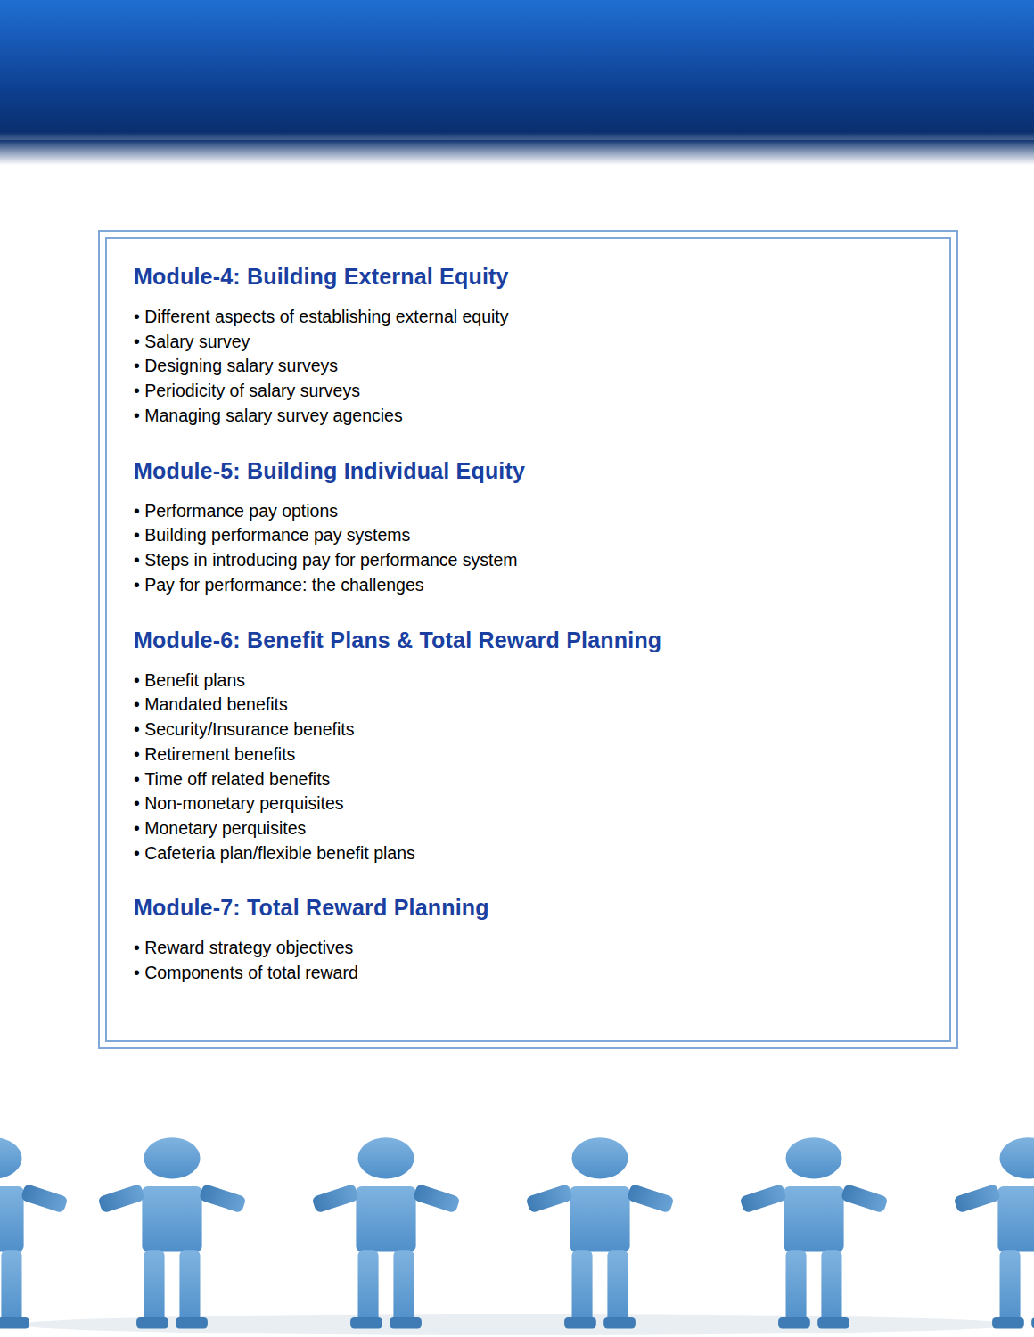Module-4: Building External Equity
Different aspects of establishing external equity
Salary survey
Designing salary surveys
Periodicity of salary surveys
Managing salary survey agencies
Module-5: Building Individual Equity
Performance pay options
Building performance pay systems
Steps in introducing pay for performance system
Pay for performance: the challenges
Module-6: Benefit Plans & Total Reward Planning
Benefit plans
Mandated benefits
Security/Insurance benefits
Retirement benefits
Time off related benefits
Non-monetary perquisites
Monetary perquisites
Cafeteria plan/flexible benefit plans
Module-7: Total Reward Planning
Reward strategy objectives
Components of total reward